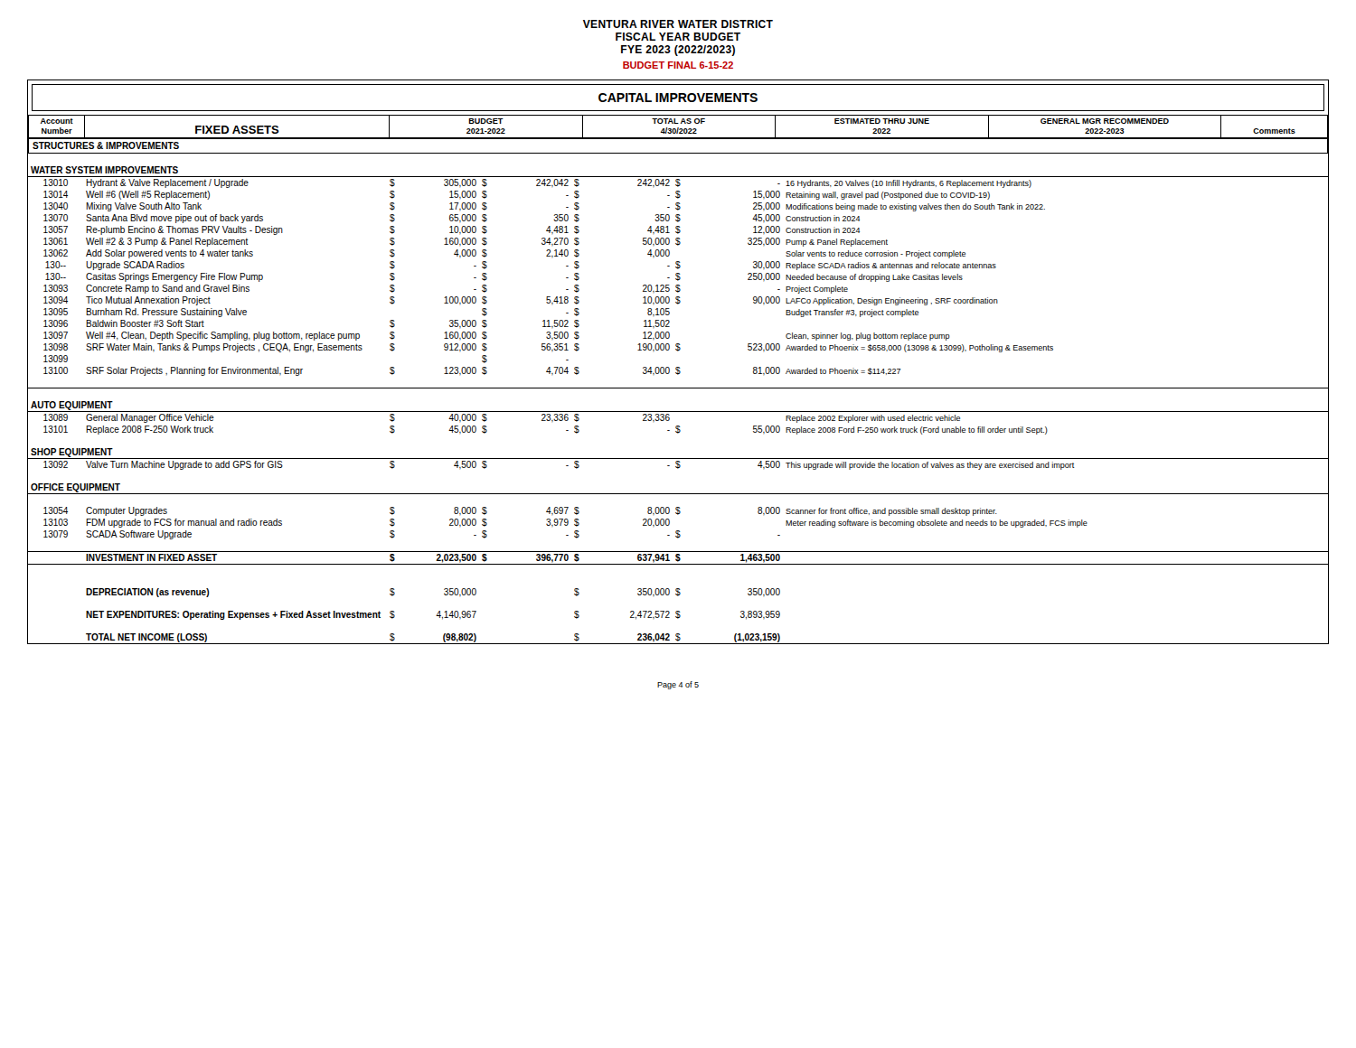VENTURA RIVER WATER DISTRICT
FISCAL YEAR BUDGET
FYE 2023 (2022/2023)
BUDGET FINAL 6-15-22
CAPITAL IMPROVEMENTS
| Account Number | FIXED ASSETS | BUDGET 2021-2022 | TOTAL AS OF 4/30/2022 | ESTIMATED THRU JUNE 2022 | GENERAL MGR RECOMMENDED 2022-2023 | Comments |
| STRUCTURES & IMPROVEMENTS |
| WATER SYSTEM IMPROVEMENTS |
| 13010 | Hydrant & Valve Replacement / Upgrade | $ | 305,000 | $ | 242,042 | $ | 242,042 | $ | - | 16 Hydrants, 20 Valves (10 Infill Hydrants, 6 Replacement Hydrants) |
| 13014 | Well #6 (Well #5 Replacement) | $ | 15,000 | $ | - | $ | - | $ | 15,000 | Retaining wall, gravel pad (Postponed due to COVID-19) |
| 13040 | Mixing Valve South Alto Tank | $ | 17,000 | $ | - | $ | - | $ | 25,000 | Modifications being made to existing valves then do South Tank in 2022. |
| 13070 | Santa Ana Blvd move pipe out of back yards | $ | 65,000 | $ | 350 | $ | 350 | $ | 45,000 | Construction in 2024 |
| 13057 | Re-plumb Encino & Thomas PRV Vaults - Design | $ | 10,000 | $ | 4,481 | $ | 4,481 | $ | 12,000 | Construction in 2024 |
| 13061 | Well #2 & 3 Pump & Panel Replacement | $ | 160,000 | $ | 34,270 | $ | 50,000 | $ | 325,000 | Pump & Panel Replacement |
| 13062 | Add Solar powered vents to 4 water tanks | $ | 4,000 | $ | 2,140 | $ | 4,000 | | | Solar vents to reduce corrosion - Project complete |
| 130-- | Upgrade SCADA Radios | $ | - | $ | - | $ | - | $ | 30,000 | Replace SCADA radios & antennas and relocate antennas |
| 130-- | Casitas Springs Emergency Fire Flow Pump | $ | - | $ | - | $ | - | $ | 250,000 | Needed because of dropping Lake Casitas levels |
| 13093 | Concrete Ramp to Sand and Gravel Bins | $ | - | $ | - | $ | 20,125 | $ | - | Project Complete |
| 13094 | Tico Mutual Annexation Project | $ | 100,000 | $ | 5,418 | $ | 10,000 | $ | 90,000 | LAFCo Application, Design Engineering , SRF coordination |
| 13095 | Burnham Rd. Pressure Sustaining Valve | | | $ | - | $ | 8,105 | | | Budget Transfer #3, project complete |
| 13096 | Baldwin Booster #3 Soft Start | $ | 35,000 | $ | 11,502 | $ | 11,502 | | | |
| 13097 | Well #4, Clean, Depth Specific Sampling, plug bottom, replace pump | $ | 160,000 | $ | 3,500 | $ | 12,000 | | | Clean, spinner log, plug bottom replace pump |
| 13098 | SRF Water Main, Tanks & Pumps Projects , CEQA, Engr, Easements | $ | 912,000 | $ | 56,351 | $ | 190,000 | $ | 523,000 | Awarded to Phoenix = $658,000 (13098 & 13099), Potholing & Easements |
| 13099 | | | | $ | - | | | | | |
| 13100 | SRF Solar Projects , Planning for Environmental, Engr | $ | 123,000 | $ | 4,704 | $ | 34,000 | $ | 81,000 | Awarded to Phoenix = $114,227 |
| AUTO EQUIPMENT |
| 13089 | General Manager Office Vehicle | $ | 40,000 | $ | 23,336 | $ | 23,336 | | | Replace 2002 Explorer with used electric vehicle |
| 13101 | Replace 2008 F-250 Work truck | $ | 45,000 | $ | - | $ | - | $ | 55,000 | Replace 2008 Ford F-250 work truck (Ford unable to fill order until Sept.) |
| SHOP EQUIPMENT |
| 13092 | Valve Turn Machine Upgrade to add GPS for GIS | $ | 4,500 | $ | - | $ | - | $ | 4,500 | This upgrade will provide the location of valves as they are exercised and import |
| OFFICE EQUIPMENT |
| 13054 | Computer Upgrades | $ | 8,000 | $ | 4,697 | $ | 8,000 | $ | 8,000 | Scanner for front office, and possible small desktop printer. |
| 13103 | FDM upgrade to FCS for manual and radio reads | $ | 20,000 | $ | 3,979 | $ | 20,000 | | | Meter reading software is becoming obsolete and needs to be upgraded, FCS imple |
| 13079 | SCADA Software Upgrade | $ | - | $ | - | $ | - | $ | - | |
| | INVESTMENT IN FIXED ASSET | $ | 2,023,500 | $ | 396,770 | $ | 637,941 | $ | 1,463,500 | |
| | DEPRECIATION (as revenue) | $ | 350,000 | | | $ | 350,000 | $ | 350,000 | |
| | NET EXPENDITURES: Operating Expenses + Fixed Asset Investment | $ | 4,140,967 | | | $ | 2,472,572 | $ | 3,893,959 | |
| | TOTAL NET INCOME (LOSS) | $ | (98,802) | | | $ | 236,042 | $ | (1,023,159) | |
Page 4 of 5